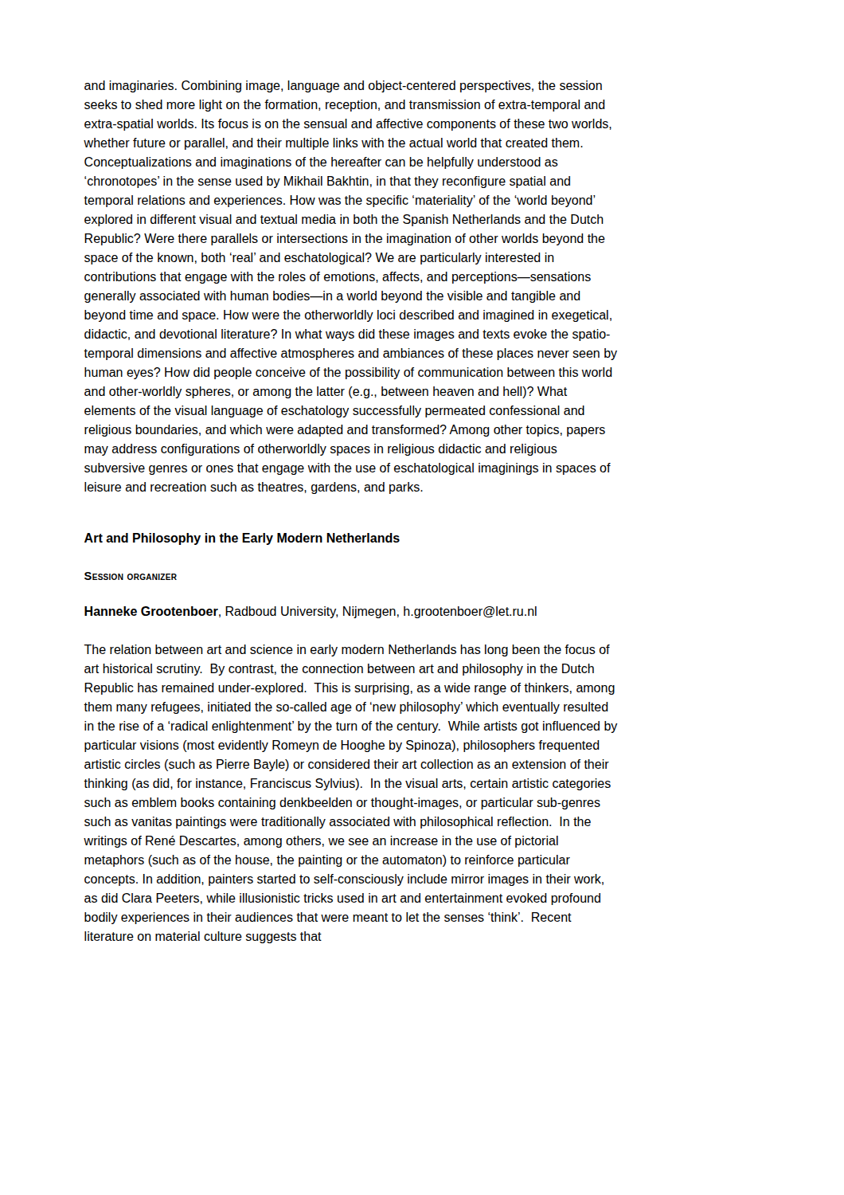and imaginaries. Combining image, language and object-centered perspectives, the session seeks to shed more light on the formation, reception, and transmission of extra-temporal and extra-spatial worlds. Its focus is on the sensual and affective components of these two worlds, whether future or parallel, and their multiple links with the actual world that created them. Conceptualizations and imaginations of the hereafter can be helpfully understood as ‘chronotopes’ in the sense used by Mikhail Bakhtin, in that they reconfigure spatial and temporal relations and experiences. How was the specific ‘materiality’ of the ‘world beyond’ explored in different visual and textual media in both the Spanish Netherlands and the Dutch Republic? Were there parallels or intersections in the imagination of other worlds beyond the space of the known, both ‘real’ and eschatological? We are particularly interested in contributions that engage with the roles of emotions, affects, and perceptions—sensations generally associated with human bodies—in a world beyond the visible and tangible and beyond time and space. How were the otherworldly loci described and imagined in exegetical, didactic, and devotional literature? In what ways did these images and texts evoke the spatio-temporal dimensions and affective atmospheres and ambiances of these places never seen by human eyes? How did people conceive of the possibility of communication between this world and other-worldly spheres, or among the latter (e.g., between heaven and hell)? What elements of the visual language of eschatology successfully permeated confessional and religious boundaries, and which were adapted and transformed? Among other topics, papers may address configurations of otherworldly spaces in religious didactic and religious subversive genres or ones that engage with the use of eschatological imaginings in spaces of leisure and recreation such as theatres, gardens, and parks.
Art and Philosophy in the Early Modern Netherlands
Session organizer
Hanneke Grootenboer, Radboud University, Nijmegen, h.grootenboer@let.ru.nl
The relation between art and science in early modern Netherlands has long been the focus of art historical scrutiny. By contrast, the connection between art and philosophy in the Dutch Republic has remained under-explored. This is surprising, as a wide range of thinkers, among them many refugees, initiated the so-called age of ‘new philosophy’ which eventually resulted in the rise of a ‘radical enlightenment’ by the turn of the century. While artists got influenced by particular visions (most evidently Romeyn de Hooghe by Spinoza), philosophers frequented artistic circles (such as Pierre Bayle) or considered their art collection as an extension of their thinking (as did, for instance, Franciscus Sylvius). In the visual arts, certain artistic categories such as emblem books containing denkbeelden or thought-images, or particular sub-genres such as vanitas paintings were traditionally associated with philosophical reflection. In the writings of René Descartes, among others, we see an increase in the use of pictorial metaphors (such as of the house, the painting or the automaton) to reinforce particular concepts. In addition, painters started to self-consciously include mirror images in their work, as did Clara Peeters, while illusionistic tricks used in art and entertainment evoked profound bodily experiences in their audiences that were meant to let the senses ‘think’. Recent literature on material culture suggests that